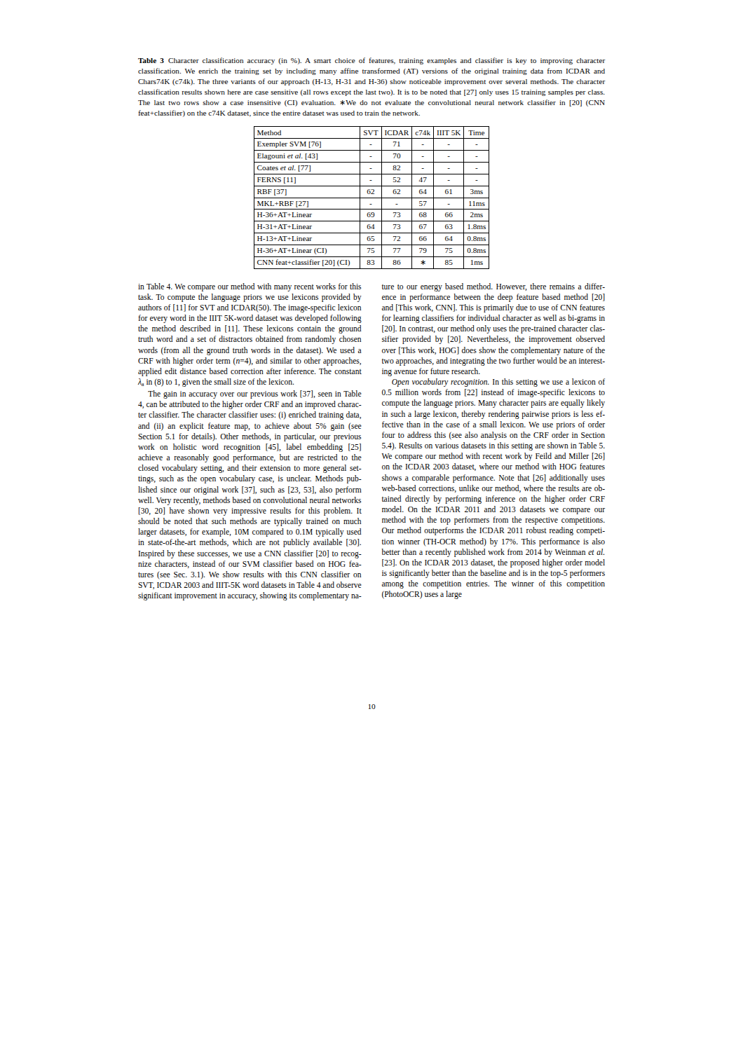Table 3 Character classification accuracy (in %). A smart choice of features, training examples and classifier is key to improving character classification. We enrich the training set by including many affine transformed (AT) versions of the original training data from ICDAR and Chars74K (c74k). The three variants of our approach (H-13, H-31 and H-36) show noticeable improvement over several methods. The character classification results shown here are case sensitive (all rows except the last two). It is to be noted that [27] only uses 15 training samples per class. The last two rows show a case insensitive (CI) evaluation. ∗We do not evaluate the convolutional neural network classifier in [20] (CNN feat+classifier) on the c74K dataset, since the entire dataset was used to train the network.
| Method | SVT | ICDAR | c74k | IIIT 5K | Time |
| --- | --- | --- | --- | --- | --- |
| Exempler SVM [76] | - | 71 | - | - | - |
| Elagouni et al. [43] | - | 70 | - | - | - |
| Coates et al. [77] | - | 82 | - | - | - |
| FERNS [11] | - | 52 | 47 | - | - |
| RBF [37] | 62 | 62 | 64 | 61 | 3ms |
| MKL+RBF [27] | - | - | 57 | - | 11ms |
| H-36+AT+Linear | 69 | 73 | 68 | 66 | 2ms |
| H-31+AT+Linear | 64 | 73 | 67 | 63 | 1.8ms |
| H-13+AT+Linear | 65 | 72 | 66 | 64 | 0.8ms |
| H-36+AT+Linear (CI) | 75 | 77 | 79 | 75 | 0.8ms |
| CNN feat+classifier [20] (CI) | 83 | 86 | ∗ | 85 | 1ms |
in Table 4. We compare our method with many recent works for this task. To compute the language priors we use lexicons provided by authors of [11] for SVT and ICDAR(50). The image-specific lexicon for every word in the IIIT 5K-word dataset was developed following the method described in [11]. These lexicons contain the ground truth word and a set of distractors obtained from randomly chosen words (from all the ground truth words in the dataset). We used a CRF with higher order term (n=4), and similar to other approaches, applied edit distance based correction after inference. The constant λa in (8) to 1, given the small size of the lexicon.
The gain in accuracy over our previous work [37], seen in Table 4, can be attributed to the higher order CRF and an improved character classifier. The character classifier uses: (i) enriched training data, and (ii) an explicit feature map, to achieve about 5% gain (see Section 5.1 for details). Other methods, in particular, our previous work on holistic word recognition [45], label embedding [25] achieve a reasonably good performance, but are restricted to the closed vocabulary setting, and their extension to more general settings, such as the open vocabulary case, is unclear. Methods published since our original work [37], such as [23, 53], also perform well. Very recently, methods based on convolutional neural networks [30, 20] have shown very impressive results for this problem. It should be noted that such methods are typically trained on much larger datasets, for example, 10M compared to 0.1M typically used in state-of-the-art methods, which are not publicly available [30]. Inspired by these successes, we use a CNN classifier [20] to recognize characters, instead of our SVM classifier based on HOG features (see Sec. 3.1). We show results with this CNN classifier on SVT, ICDAR 2003 and IIIT-5K word datasets in Table 4 and observe significant improvement in accuracy, showing its complementary nature to our energy based method. However, there remains a difference in performance between the deep feature based method [20] and [This work, CNN]. This is primarily due to use of CNN features for learning classifiers for individual character as well as bi-grams in [20]. In contrast, our method only uses the pre-trained character classifier provided by [20]. Nevertheless, the improvement observed over [This work, HOG] does show the complementary nature of the two approaches, and integrating the two further would be an interesting avenue for future research.
Open vocabulary recognition. In this setting we use a lexicon of 0.5 million words from [22] instead of image-specific lexicons to compute the language priors. Many character pairs are equally likely in such a large lexicon, thereby rendering pairwise priors is less effective than in the case of a small lexicon. We use priors of order four to address this (see also analysis on the CRF order in Section 5.4). Results on various datasets in this setting are shown in Table 5. We compare our method with recent work by Feild and Miller [26] on the ICDAR 2003 dataset, where our method with HOG features shows a comparable performance. Note that [26] additionally uses web-based corrections, unlike our method, where the results are obtained directly by performing inference on the higher order CRF model. On the ICDAR 2011 and 2013 datasets we compare our method with the top performers from the respective competitions. Our method outperforms the ICDAR 2011 robust reading competition winner (TH-OCR method) by 17%. This performance is also better than a recently published work from 2014 by Weinman et al. [23]. On the ICDAR 2013 dataset, the proposed higher order model is significantly better than the baseline and is in the top-5 performers among the competition entries. The winner of this competition (PhotoOCR) uses a large
10